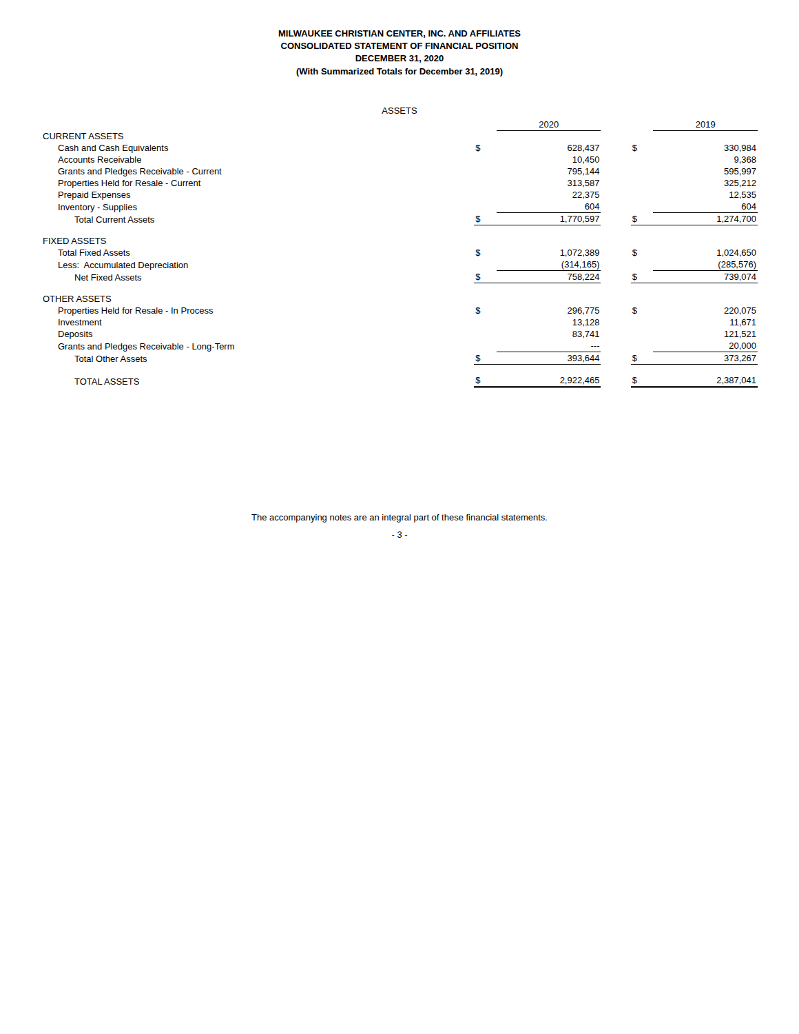MILWAUKEE CHRISTIAN CENTER, INC. AND AFFILIATES
CONSOLIDATED STATEMENT OF FINANCIAL POSITION
DECEMBER 31, 2020
(With Summarized Totals for December 31, 2019)
ASSETS
| | | 2020 | | | 2019 |
| CURRENT ASSETS | | | | | |
| Cash and Cash Equivalents | $ | 628,437 | | $ | 330,984 |
| Accounts Receivable | | 10,450 | | | 9,368 |
| Grants and Pledges Receivable - Current | | 795,144 | | | 595,997 |
| Properties Held for Resale - Current | | 313,587 | | | 325,212 |
| Prepaid Expenses | | 22,375 | | | 12,535 |
| Inventory - Supplies | | 604 | | | 604 |
| Total Current Assets | $ | 1,770,597 | | $ | 1,274,700 |
| FIXED ASSETS | | | | | |
| Total Fixed Assets | $ | 1,072,389 | | $ | 1,024,650 |
| Less: Accumulated Depreciation | | (314,165) | | | (285,576) |
| Net Fixed Assets | $ | 758,224 | | $ | 739,074 |
| OTHER ASSETS | | | | | |
| Properties Held for Resale - In Process | $ | 296,775 | | $ | 220,075 |
| Investment | | 13,128 | | | 11,671 |
| Deposits | | 83,741 | | | 121,521 |
| Grants and Pledges Receivable - Long-Term | | --- | | | 20,000 |
| Total Other Assets | $ | 393,644 | | $ | 373,267 |
| TOTAL ASSETS | $ | 2,922,465 | | $ | 2,387,041 |
The accompanying notes are an integral part of these financial statements.
- 3 -